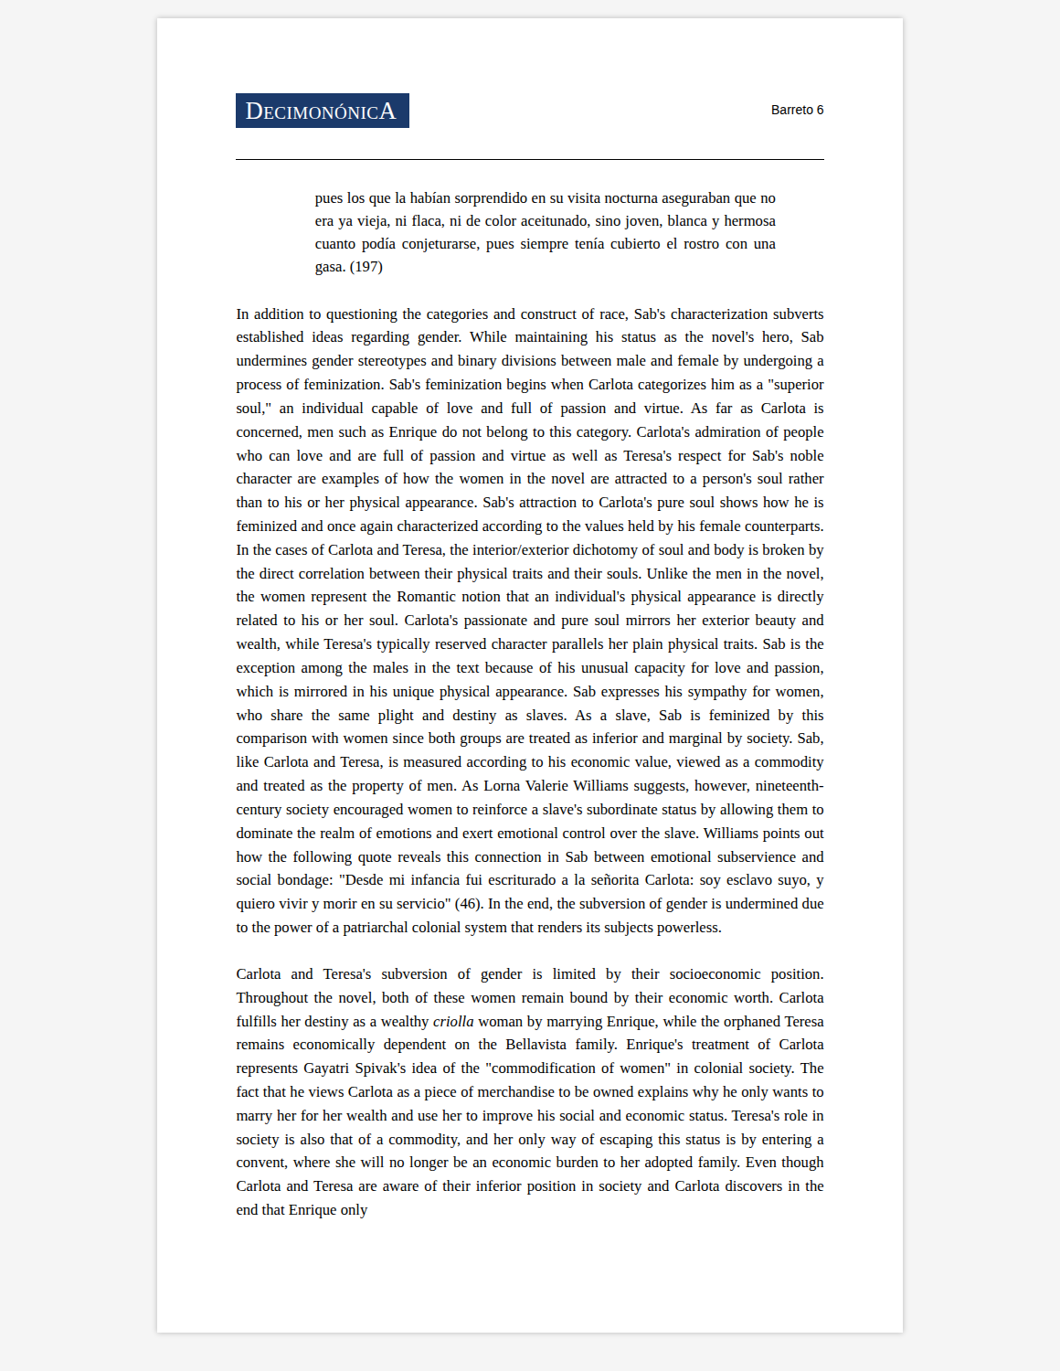Decimonónic A
Barreto 6
pues los que la habían sorprendido en su visita nocturna aseguraban que no era ya vieja, ni flaca, ni de color aceitunado, sino joven, blanca y hermosa cuanto podía conjeturarse, pues siempre tenía cubierto el rostro con una gasa. (197)
In addition to questioning the categories and construct of race, Sab's characterization subverts established ideas regarding gender. While maintaining his status as the novel's hero, Sab undermines gender stereotypes and binary divisions between male and female by undergoing a process of feminization. Sab's feminization begins when Carlota categorizes him as a "superior soul," an individual capable of love and full of passion and virtue. As far as Carlota is concerned, men such as Enrique do not belong to this category. Carlota's admiration of people who can love and are full of passion and virtue as well as Teresa's respect for Sab's noble character are examples of how the women in the novel are attracted to a person's soul rather than to his or her physical appearance. Sab's attraction to Carlota's pure soul shows how he is feminized and once again characterized according to the values held by his female counterparts. In the cases of Carlota and Teresa, the interior/exterior dichotomy of soul and body is broken by the direct correlation between their physical traits and their souls. Unlike the men in the novel, the women represent the Romantic notion that an individual's physical appearance is directly related to his or her soul. Carlota's passionate and pure soul mirrors her exterior beauty and wealth, while Teresa's typically reserved character parallels her plain physical traits. Sab is the exception among the males in the text because of his unusual capacity for love and passion, which is mirrored in his unique physical appearance. Sab expresses his sympathy for women, who share the same plight and destiny as slaves. As a slave, Sab is feminized by this comparison with women since both groups are treated as inferior and marginal by society. Sab, like Carlota and Teresa, is measured according to his economic value, viewed as a commodity and treated as the property of men. As Lorna Valerie Williams suggests, however, nineteenth-century society encouraged women to reinforce a slave's subordinate status by allowing them to dominate the realm of emotions and exert emotional control over the slave. Williams points out how the following quote reveals this connection in Sab between emotional subservience and social bondage: "Desde mi infancia fui escriturado a la señorita Carlota: soy esclavo suyo, y quiero vivir y morir en su servicio" (46). In the end, the subversion of gender is undermined due to the power of a patriarchal colonial system that renders its subjects powerless.
Carlota and Teresa's subversion of gender is limited by their socioeconomic position. Throughout the novel, both of these women remain bound by their economic worth. Carlota fulfills her destiny as a wealthy criolla woman by marrying Enrique, while the orphaned Teresa remains economically dependent on the Bellavista family. Enrique's treatment of Carlota represents Gayatri Spivak's idea of the "commodification of women" in colonial society. The fact that he views Carlota as a piece of merchandise to be owned explains why he only wants to marry her for her wealth and use her to improve his social and economic status. Teresa's role in society is also that of a commodity, and her only way of escaping this status is by entering a convent, where she will no longer be an economic burden to her adopted family. Even though Carlota and Teresa are aware of their inferior position in society and Carlota discovers in the end that Enrique only